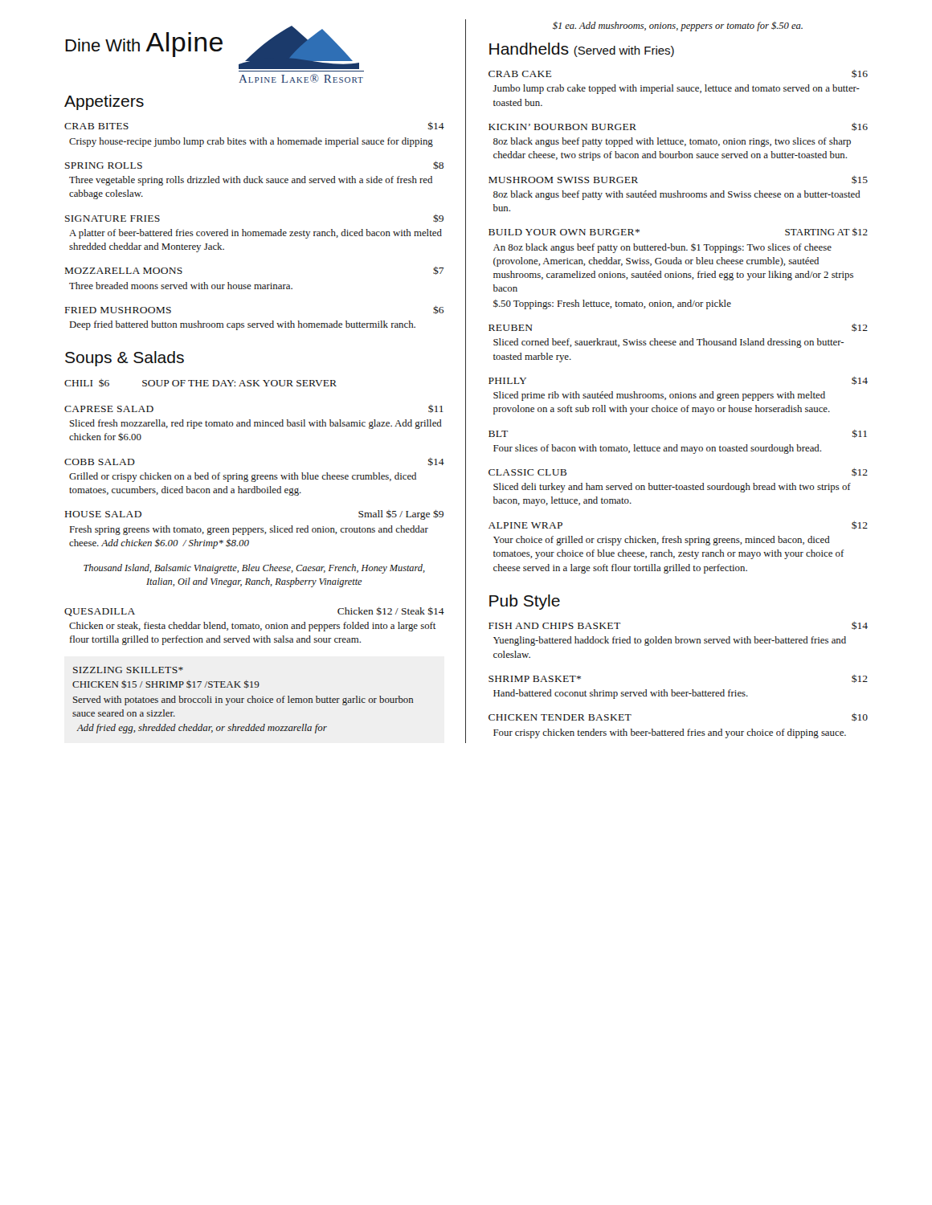Dine With Alpine
Alpine Lake® Resort
Appetizers
Crab Bites$14
Crispy house-recipe jumbo lump crab bites with a homemade imperial sauce for dipping
Spring Rolls$8
Three vegetable spring rolls drizzled with duck sauce and served with a side of fresh red cabbage coleslaw.
Signature Fries$9
A platter of beer-battered fries covered in homemade zesty ranch, diced bacon with melted shredded cheddar and Monterey Jack.
Mozzarella Moons$7
Three breaded moons served with our house marinara.
Fried Mushrooms$6
Deep fried battered button mushroom caps served with homemade buttermilk ranch.
Soups & Salads
Chili $6 Soup of the Day: Ask Your Server
Caprese Salad$11
Sliced fresh mozzarella, red ripe tomato and minced basil with balsamic glaze. Add grilled chicken for $6.00
Cobb Salad$14
Grilled or crispy chicken on a bed of spring greens with blue cheese crumbles, diced tomatoes, cucumbers, diced bacon and a hardboiled egg.
House Salad Small $5 / Large $9
Fresh spring greens with tomato, green peppers, sliced red onion, croutons and cheddar cheese. Add chicken $6.00 / Shrimp* $8.00
Thousand Island, Balsamic Vinaigrette, Bleu Cheese, Caesar, French, Honey Mustard, Italian, Oil and Vinegar, Ranch, Raspberry Vinaigrette
Quesadilla Chicken $12 / Steak $14
Chicken or steak, fiesta cheddar blend, tomato, onion and peppers folded into a large soft flour tortilla grilled to perfection and served with salsa and sour cream.
Sizzling Skillets*
Chicken $15 / Shrimp $17 /Steak $19
Served with potatoes and broccoli in your choice of lemon butter garlic or bourbon sauce seared on a sizzler.
Add fried egg, shredded cheddar, or shredded mozzarella for
$1 ea. Add mushrooms, onions, peppers or tomato for $.50 ea.
Handhelds (Served with Fries)
Crab Cake$16
Jumbo lump crab cake topped with imperial sauce, lettuce and tomato served on a butter-toasted bun.
Kickin’ Bourbon Burger$16
8oz black angus beef patty topped with lettuce, tomato, onion rings, two slices of sharp cheddar cheese, two strips of bacon and bourbon sauce served on a butter-toasted bun.
Mushroom Swiss Burger$15
8oz black angus beef patty with sautéed mushrooms and Swiss cheese on a butter-toasted bun.
Build Your Own Burger*Starting at $12
An 8oz black angus beef patty on buttered-bun. $1 Toppings: Two slices of cheese (provolone, American, cheddar, Swiss, Gouda or bleu cheese crumble), sautéed mushrooms, caramelized onions, sautéed onions, fried egg to your liking and/or 2 strips bacon
$.50 Toppings: Fresh lettuce, tomato, onion, and/or pickle
Reuben$12
Sliced corned beef, sauerkraut, Swiss cheese and Thousand Island dressing on butter-toasted marble rye.
Philly$14
Sliced prime rib with sautéed mushrooms, onions and green peppers with melted provolone on a soft sub roll with your choice of mayo or house horseradish sauce.
BLT$11
Four slices of bacon with tomato, lettuce and mayo on toasted sourdough bread.
Classic Club$12
Sliced deli turkey and ham served on butter-toasted sourdough bread with two strips of bacon, mayo, lettuce, and tomato.
Alpine Wrap$12
Your choice of grilled or crispy chicken, fresh spring greens, minced bacon, diced tomatoes, your choice of blue cheese, ranch, zesty ranch or mayo with your choice of cheese served in a large soft flour tortilla grilled to perfection.
Pub Style
Fish and Chips Basket$14
Yuengling-battered haddock fried to golden brown served with beer-battered fries and coleslaw.
Shrimp Basket*$12
Hand-battered coconut shrimp served with beer-battered fries.
Chicken Tender Basket$10
Four crispy chicken tenders with beer-battered fries and your choice of dipping sauce.